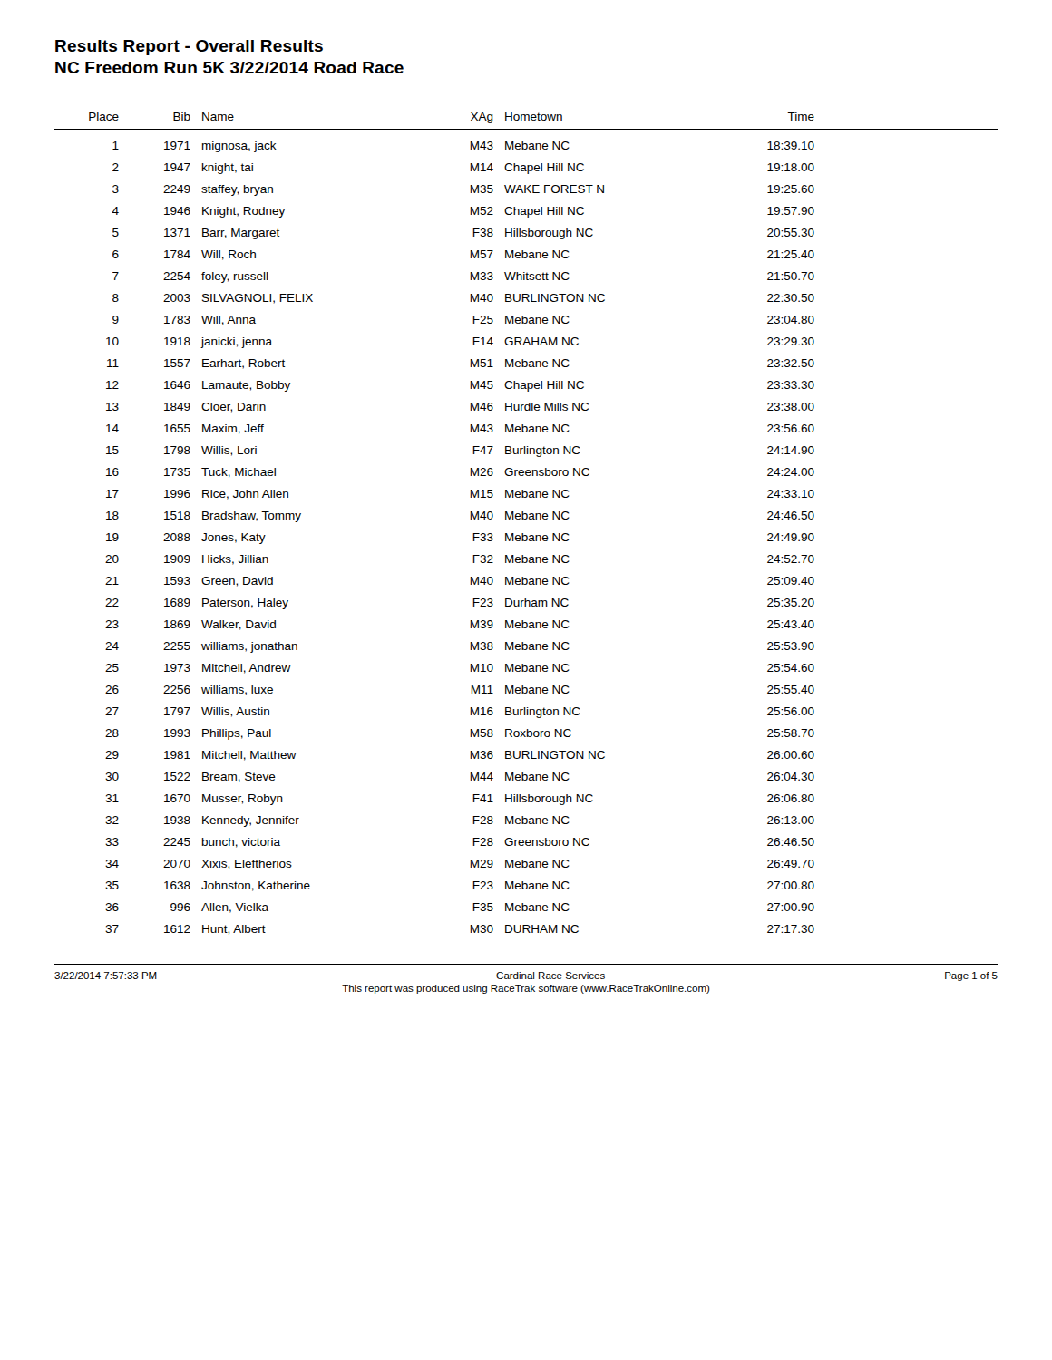Results Report - Overall Results
NC Freedom Run 5K 3/22/2014 Road Race
| Place | Bib | Name | XAg | Hometown | Time | |
| --- | --- | --- | --- | --- | --- | --- |
| 1 | 1971 | mignosa, jack | M43 | Mebane NC | 18:39.10 | |
| 2 | 1947 | knight, tai | M14 | Chapel Hill NC | 19:18.00 | |
| 3 | 2249 | staffey, bryan | M35 | WAKE FOREST N | 19:25.60 | |
| 4 | 1946 | Knight, Rodney | M52 | Chapel Hill NC | 19:57.90 | |
| 5 | 1371 | Barr, Margaret | F38 | Hillsborough NC | 20:55.30 | |
| 6 | 1784 | Will, Roch | M57 | Mebane NC | 21:25.40 | |
| 7 | 2254 | foley, russell | M33 | Whitsett NC | 21:50.70 | |
| 8 | 2003 | SILVAGNOLI, FELIX | M40 | BURLINGTON NC | 22:30.50 | |
| 9 | 1783 | Will, Anna | F25 | Mebane NC | 23:04.80 | |
| 10 | 1918 | janicki, jenna | F14 | GRAHAM NC | 23:29.30 | |
| 11 | 1557 | Earhart, Robert | M51 | Mebane NC | 23:32.50 | |
| 12 | 1646 | Lamaute, Bobby | M45 | Chapel Hill NC | 23:33.30 | |
| 13 | 1849 | Cloer, Darin | M46 | Hurdle Mills NC | 23:38.00 | |
| 14 | 1655 | Maxim, Jeff | M43 | Mebane NC | 23:56.60 | |
| 15 | 1798 | Willis, Lori | F47 | Burlington NC | 24:14.90 | |
| 16 | 1735 | Tuck, Michael | M26 | Greensboro NC | 24:24.00 | |
| 17 | 1996 | Rice, John Allen | M15 | Mebane NC | 24:33.10 | |
| 18 | 1518 | Bradshaw, Tommy | M40 | Mebane NC | 24:46.50 | |
| 19 | 2088 | Jones, Katy | F33 | Mebane NC | 24:49.90 | |
| 20 | 1909 | Hicks, Jillian | F32 | Mebane NC | 24:52.70 | |
| 21 | 1593 | Green, David | M40 | Mebane NC | 25:09.40 | |
| 22 | 1689 | Paterson, Haley | F23 | Durham NC | 25:35.20 | |
| 23 | 1869 | Walker, David | M39 | Mebane NC | 25:43.40 | |
| 24 | 2255 | williams, jonathan | M38 | Mebane NC | 25:53.90 | |
| 25 | 1973 | Mitchell, Andrew | M10 | Mebane NC | 25:54.60 | |
| 26 | 2256 | williams, luxe | M11 | Mebane NC | 25:55.40 | |
| 27 | 1797 | Willis, Austin | M16 | Burlington NC | 25:56.00 | |
| 28 | 1993 | Phillips, Paul | M58 | Roxboro NC | 25:58.70 | |
| 29 | 1981 | Mitchell, Matthew | M36 | BURLINGTON NC | 26:00.60 | |
| 30 | 1522 | Bream, Steve | M44 | Mebane NC | 26:04.30 | |
| 31 | 1670 | Musser, Robyn | F41 | Hillsborough NC | 26:06.80 | |
| 32 | 1938 | Kennedy, Jennifer | F28 | Mebane NC | 26:13.00 | |
| 33 | 2245 | bunch, victoria | F28 | Greensboro NC | 26:46.50 | |
| 34 | 2070 | Xixis, Eleftherios | M29 | Mebane NC | 26:49.70 | |
| 35 | 1638 | Johnston, Katherine | F23 | Mebane NC | 27:00.80 | |
| 36 | 996 | Allen, Vielka | F35 | Mebane NC | 27:00.90 | |
| 37 | 1612 | Hunt, Albert | M30 | DURHAM NC | 27:17.30 | |
3/22/2014 7:57:33 PM Page 1 of 5
Cardinal Race Services
This report was produced using RaceTrak software (www.RaceTrakOnline.com)